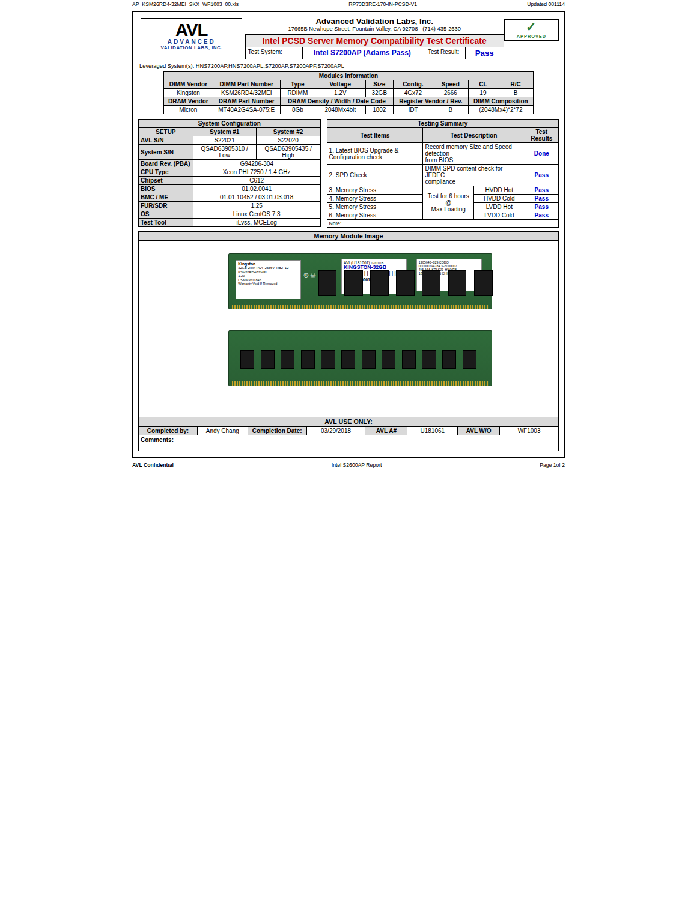AP_KSM26RD4-32MEI_SKX_WF1003_00.xls
RP73D3RE-170-IN-PCSD-V1
Updated 081114
AVL
ADVANCED
VALIDATION LABS, INC.
Advanced Validation Labs, Inc.
17665B Newhope Street, Fountain Valley, CA 92708 (714) 435-2630
Intel PCSD Server Memory Compatibility Test Certificate
Test System:
Intel S7200AP (Adams Pass)
Test Result:
Pass
✓
APPROVED
Leveraged System(s): HNS7200AP,HNS7200APL,S7200AP,S7200APF,S7200APL
| Modules Information |
| DIMM Vendor | DIMM Part Number | Type | Voltage | Size | Config. | Speed | CL | R/C |
| Kingston | KSM26RD4/32MEI | RDIMM | 1.2V | 32GB | 4Gx72 | 2666 | 19 | B |
| DRAM Vendor | DRAM Part Number | DRAM Density / Width / Date Code | Register Vendor / Rev. | DIMM Composition |
| Micron | MT40A2G4SA-075:E | 8Gb | 2048Mx4bit | 1802 | IDT | B | (2048Mx4)*2*72 |
| System Configuration |
| SETUP | System #1 | System #2 |
| AVL S/N | S22021 | S22020 |
| System S/N | QSAD63905310 / Low | QSAD63905435 / High |
| Board Rev. (PBA) | G94286-304 |
| CPU Type | Xeon PHI 7250 / 1.4 GHz |
| Chipset | C612 |
| BIOS | 01.02.0041 |
| BMC / ME | 01.01.10452 / 03.01.03.018 |
| FUR/SDR | 1.25 |
| OS | Linux CentOS 7.3 |
| Test Tool | iLvss, MCELog |
| Testing Summary |
| Test Items | Test Description | Test Results |
| 1. Latest BIOS Upgrade & Configuration check | Record memory Size and Speed detection from BIOS | Done |
| 2. SPD Check | DIMM SPD content check for JEDEC compliance | Pass |
| 3. Memory Stress | Test for 6 hours @ Max Loading | HVDD Hot | Pass |
| 4. Memory Stress | HVDD Cold | Pass |
| 5. Memory Stress | LVDD Hot | Pass |
| 6. Memory Stress | LVDD Cold | Pass |
Note:
Memory Module Image
Kingston
32GB 2Rx4 PC4–2666V–RB2–12
KSM26RD4/32MEI
1.2V
CSMM3611845
Warranty Void If Removed
© ☠ CE
AVL(U181061) 02/01/18
KINGSTON-32GB
|||||||||||||||||||||||||
U181061-0001
1965640–029.CODQ
000000794784 3–5000007
4MLNM–KRLSJJ–HWYEB
1804 ASSY IN CHINA (1)
AVL USE ONLY:
| Completed by: | Andy Chang | Completion Date: | 03/29/2018 | AVL A# | U181061 | AVL W/O | WF1003 |
Comments:
AVL Confidential
Intel S2600AP Report
Page 1of 2